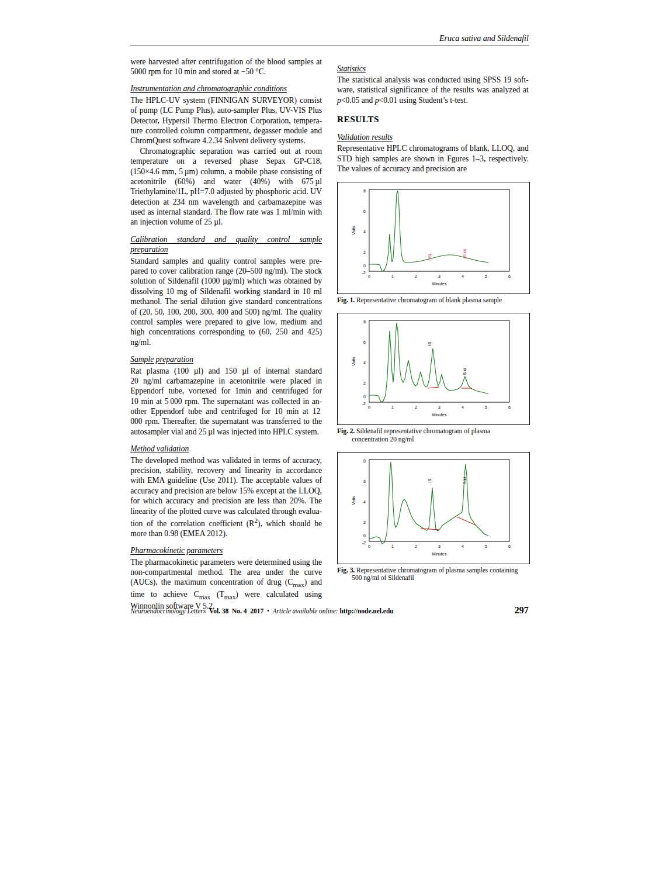Eruca sativa and Sildenafil
were harvested after centrifugation of the blood samples at 5000 rpm for 10 min and stored at −50 °C.
Instrumentation and chromatographic conditions
The HPLC-UV system (FINNIGAN SURVEYOR) consist of pump (LC Pump Plus), auto-sampler Plus, UV-VIS Plus Detector, Hypersil Thermo Electron Corporation, temperature controlled column compartment, degasser module and ChromQuest software 4.2.34 Solvent delivery systems.
Chromatographic separation was carried out at room temperature on a reversed phase Sepax GP-C18, (150×4.6 mm, 5 µm) column, a mobile phase consisting of acetonitrile (60%) and water (40%) with 675 µl Triethylamine/1L, pH=7.0 adjusted by phosphoric acid. UV detection at 234 nm wavelength and carbamazepine was used as internal standard. The flow rate was 1 ml/min with an injection volume of 25 µl.
Calibration standard and quality control sample preparation
Standard samples and quality control samples were prepared to cover calibration range (20–500 ng/ml). The stock solution of Sildenafil (1000 µg/ml) which was obtained by dissolving 10 mg of Sildenafil working standard in 10 ml methanol. The serial dilution give standard concentrations of (20, 50, 100, 200, 300, 400 and 500) ng/ml. The quality control samples were prepared to give low, medium and high concentrations corresponding to (60, 250 and 425) ng/ml.
Sample preparation
Rat plasma (100 µl) and 150 µl of internal standard 20 ng/ml carbamazepine in acetonitrile were placed in Eppendorf tube, vortexed for 1min and centrifuged for 10 min at 5 000 rpm. The supernatant was collected in another Eppendorf tube and centrifuged for 10 min at 12 000 rpm. Thereafter, the supernatant was transferred to the autosampler vial and 25 µl was injected into HPLC system.
Method validation
The developed method was validated in terms of accuracy, precision, stability, recovery and linearity in accordance with EMA guideline (Use 2011). The acceptable values of accuracy and precision are below 15% except at the LLOQ, for which accuracy and precision are less than 20%. The linearity of the plotted curve was calculated through evaluation of the correlation coefficient (R2), which should be more than 0.98 (EMEA 2012).
Pharmacokinetic parameters
The pharmacokinetic parameters were determined using the non-compartmental method. The area under the curve (AUCs), the maximum concentration of drug (Cmax) and time to achieve Cmax (Tmax) were calculated using Winnonlin software V 5.2.
Statistics
The statistical analysis was conducted using SPSS 19 software, statistical significance of the results was analyzed at p<0.05 and p<0.01 using Student’s t-test.
RESULTS
Validation results
Representative HPLC chromatograms of blank, LLOQ, and STD high samples are shown in Fgures 1–3, respectively. The values of accuracy and precision are
8 6 4 2 0 -2 Volts 0 1 2 3 4 5 6 Minutes (IS) (Sild)
Fig. 1. Representative chromatogram of blank plasma sample
8 6 4 2 0 -2 Volts 0 1 2 3 4 5 6 Minutes IS Sild
Fig. 2. Sildenafil representative chromatogram of plasmaconcentration 20 ng/ml
8 6 4 2 0 -2 Volts 0 1 2 3 4 5 6 Minutes IS Sild
Fig. 3. Representative chromatogram of plasma samples containing500 ng/ml of Sildenafil
Neuroendocrinology Letters Vol. 38 No. 4 2017 • Article available online: http://node.nel.edu
297